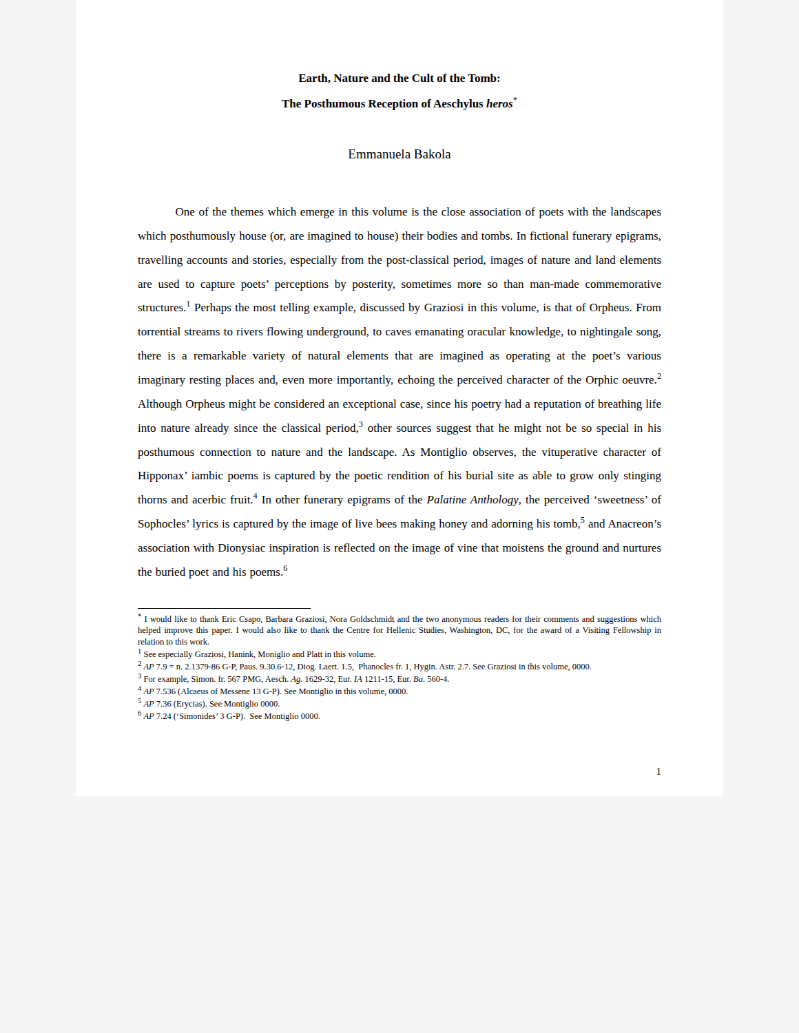Earth, Nature and the Cult of the Tomb: The Posthumous Reception of Aeschylus heros*
Emmanuela Bakola
One of the themes which emerge in this volume is the close association of poets with the landscapes which posthumously house (or, are imagined to house) their bodies and tombs. In fictional funerary epigrams, travelling accounts and stories, especially from the post-classical period, images of nature and land elements are used to capture poets’ perceptions by posterity, sometimes more so than man-made commemorative structures.1 Perhaps the most telling example, discussed by Graziosi in this volume, is that of Orpheus. From torrential streams to rivers flowing underground, to caves emanating oracular knowledge, to nightingale song, there is a remarkable variety of natural elements that are imagined as operating at the poet’s various imaginary resting places and, even more importantly, echoing the perceived character of the Orphic oeuvre.2 Although Orpheus might be considered an exceptional case, since his poetry had a reputation of breathing life into nature already since the classical period,3 other sources suggest that he might not be so special in his posthumous connection to nature and the landscape. As Montiglio observes, the vituperative character of Hipponax’ iambic poems is captured by the poetic rendition of his burial site as able to grow only stinging thorns and acerbic fruit.4 In other funerary epigrams of the Palatine Anthology, the perceived ‘sweetness’ of Sophocles’ lyrics is captured by the image of live bees making honey and adorning his tomb,5 and Anacreon’s association with Dionysiac inspiration is reflected on the image of vine that moistens the ground and nurtures the buried poet and his poems.6
* I would like to thank Eric Csapo, Barbara Graziosi, Nora Goldschmidt and the two anonymous readers for their comments and suggestions which helped improve this paper. I would also like to thank the Centre for Hellenic Studies, Washington, DC, for the award of a Visiting Fellowship in relation to this work.
1 See especially Graziosi, Hanink, Moniglio and Platt in this volume.
2 AP 7.9 = n. 2.1379-86 G-P, Paus. 9.30.6-12, Diog. Laert. 1.5, Phanocles fr. 1, Hygin. Astr. 2.7. See Graziosi in this volume, 0000.
3 For example, Simon. fr. 567 PMG, Aesch. Ag. 1629-32, Eur. IA 1211-15, Eur. Ba. 560-4.
4 AP 7.536 (Alcaeus of Messene 13 G-P). See Montiglio in this volume, 0000.
5 AP 7.36 (Erycias). See Montiglio 0000.
6 AP 7.24 (‘Simonides’ 3 G-P). See Montiglio 0000.
1